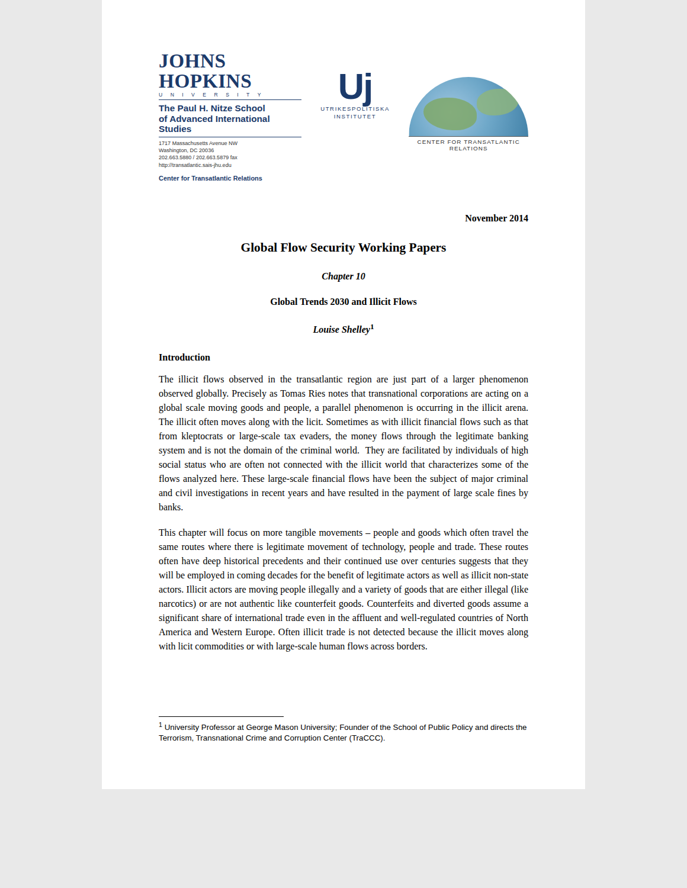JOHNS HOPKINS
U N I V E R S I T Y
The Paul H. Nitze School
of Advanced International Studies
1717 Massachusetts Avenue NW
Washington, DC 20036
202.663.5880 / 202.663.5879 fax
http://transatlantic.sais-jhu.edu
Center for Transatlantic Relations
Uj
UTRIKESPOLITISKA
INSTITUTET
CENTER FOR TRANSATLANTIC RELATIONS
November 2014
Global Flow Security Working Papers
Chapter 10
Global Trends 2030 and Illicit Flows
Louise Shelley1
Introduction
The illicit flows observed in the transatlantic region are just part of a larger phenomenon observed globally. Precisely as Tomas Ries notes that transnational corporations are acting on a global scale moving goods and people, a parallel phenomenon is occurring in the illicit arena. The illicit often moves along with the licit. Sometimes as with illicit financial flows such as that from kleptocrats or large-scale tax evaders, the money flows through the legitimate banking system and is not the domain of the criminal world. They are facilitated by individuals of high social status who are often not connected with the illicit world that characterizes some of the flows analyzed here. These large-scale financial flows have been the subject of major criminal and civil investigations in recent years and have resulted in the payment of large scale fines by banks.
This chapter will focus on more tangible movements – people and goods which often travel the same routes where there is legitimate movement of technology, people and trade. These routes often have deep historical precedents and their continued use over centuries suggests that they will be employed in coming decades for the benefit of legitimate actors as well as illicit non-state actors. Illicit actors are moving people illegally and a variety of goods that are either illegal (like narcotics) or are not authentic like counterfeit goods. Counterfeits and diverted goods assume a significant share of international trade even in the affluent and well-regulated countries of North America and Western Europe. Often illicit trade is not detected because the illicit moves along with licit commodities or with large-scale human flows across borders.
1 University Professor at George Mason University; Founder of the School of Public Policy and directs the Terrorism, Transnational Crime and Corruption Center (TraCCC).